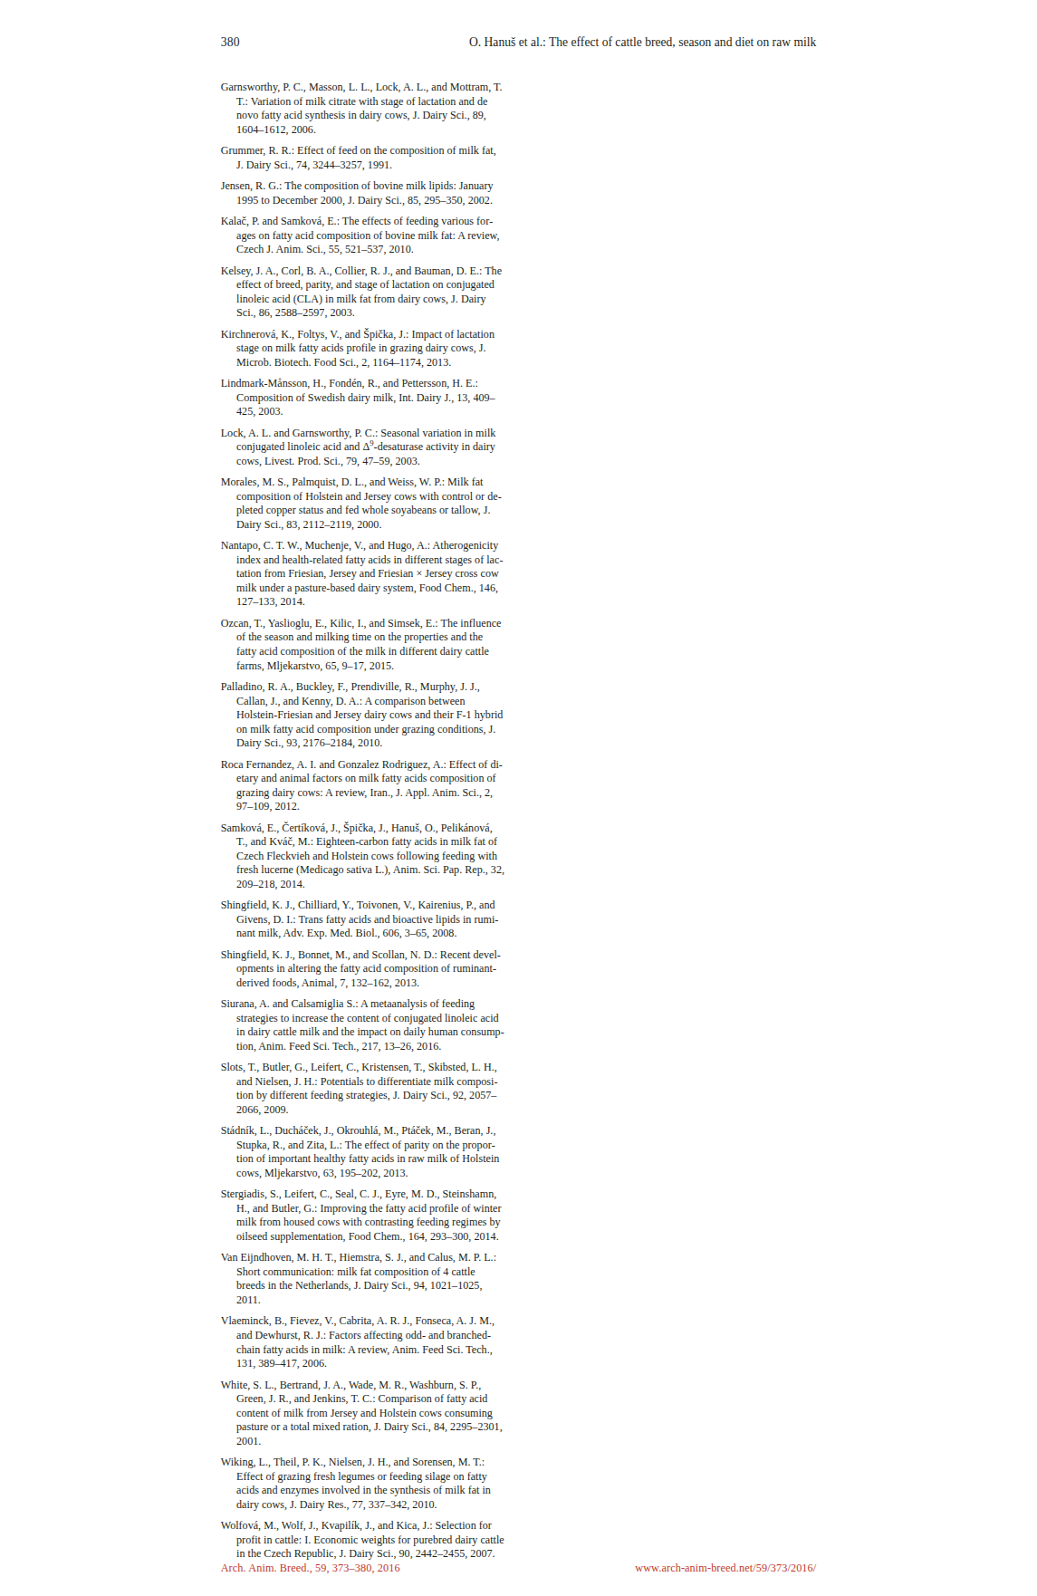380
O. Hanuš et al.: The effect of cattle breed, season and diet on raw milk
Garnsworthy, P. C., Masson, L. L., Lock, A. L., and Mottram, T. T.: Variation of milk citrate with stage of lactation and de novo fatty acid synthesis in dairy cows, J. Dairy Sci., 89, 1604–1612, 2006.
Grummer, R. R.: Effect of feed on the composition of milk fat, J. Dairy Sci., 74, 3244–3257, 1991.
Jensen, R. G.: The composition of bovine milk lipids: January 1995 to December 2000, J. Dairy Sci., 85, 295–350, 2002.
Kalač, P. and Samková, E.: The effects of feeding various forages on fatty acid composition of bovine milk fat: A review, Czech J. Anim. Sci., 55, 521–537, 2010.
Kelsey, J. A., Corl, B. A., Collier, R. J., and Bauman, D. E.: The effect of breed, parity, and stage of lactation on conjugated linoleic acid (CLA) in milk fat from dairy cows, J. Dairy Sci., 86, 2588–2597, 2003.
Kirchnerová, K., Foltys, V., and Špička, J.: Impact of lactation stage on milk fatty acids profile in grazing dairy cows, J. Microb. Biotech. Food Sci., 2, 1164–1174, 2013.
Lindmark-Månsson, H., Fondén, R., and Pettersson, H. E.: Composition of Swedish dairy milk, Int. Dairy J., 13, 409–425, 2003.
Lock, A. L. and Garnsworthy, P. C.: Seasonal variation in milk conjugated linoleic acid and Δ9-desaturase activity in dairy cows, Livest. Prod. Sci., 79, 47–59, 2003.
Morales, M. S., Palmquist, D. L., and Weiss, W. P.: Milk fat composition of Holstein and Jersey cows with control or depleted copper status and fed whole soyabeans or tallow, J. Dairy Sci., 83, 2112–2119, 2000.
Nantapo, C. T. W., Muchenje, V., and Hugo, A.: Atherogenicity index and health-related fatty acids in different stages of lactation from Friesian, Jersey and Friesian × Jersey cross cow milk under a pasture-based dairy system, Food Chem., 146, 127–133, 2014.
Ozcan, T., Yaslioglu, E., Kilic, I., and Simsek, E.: The influence of the season and milking time on the properties and the fatty acid composition of the milk in different dairy cattle farms, Mljekarstvo, 65, 9–17, 2015.
Palladino, R. A., Buckley, F., Prendiville, R., Murphy, J. J., Callan, J., and Kenny, D. A.: A comparison between Holstein-Friesian and Jersey dairy cows and their F-1 hybrid on milk fatty acid composition under grazing conditions, J. Dairy Sci., 93, 2176–2184, 2010.
Roca Fernandez, A. I. and Gonzalez Rodriguez, A.: Effect of dietary and animal factors on milk fatty acids composition of grazing dairy cows: A review, Iran., J. Appl. Anim. Sci., 2, 97–109, 2012.
Samková, E., Čertíková, J., Špička, J., Hanuš, O., Pelikánová, T., and Kváč, M.: Eighteen-carbon fatty acids in milk fat of Czech Fleckvieh and Holstein cows following feeding with fresh lucerne (Medicago sativa L.), Anim. Sci. Pap. Rep., 32, 209–218, 2014.
Shingfield, K. J., Chilliard, Y., Toivonen, V., Kairenius, P., and Givens, D. I.: Trans fatty acids and bioactive lipids in ruminant milk, Adv. Exp. Med. Biol., 606, 3–65, 2008.
Shingfield, K. J., Bonnet, M., and Scollan, N. D.: Recent developments in altering the fatty acid composition of ruminant-derived foods, Animal, 7, 132–162, 2013.
Siurana, A. and Calsamiglia S.: A metaanalysis of feeding strategies to increase the content of conjugated linoleic acid in dairy cattle milk and the impact on daily human consumption, Anim. Feed Sci. Tech., 217, 13–26, 2016.
Slots, T., Butler, G., Leifert, C., Kristensen, T., Skibsted, L. H., and Nielsen, J. H.: Potentials to differentiate milk composition by different feeding strategies, J. Dairy Sci., 92, 2057–2066, 2009.
Stádník, L., Ducháček, J., Okrouhlá, M., Ptáček, M., Beran, J., Stupka, R., and Zita, L.: The effect of parity on the proportion of important healthy fatty acids in raw milk of Holstein cows, Mljekarstvo, 63, 195–202, 2013.
Stergiadis, S., Leifert, C., Seal, C. J., Eyre, M. D., Steinshamn, H., and Butler, G.: Improving the fatty acid profile of winter milk from housed cows with contrasting feeding regimes by oilseed supplementation, Food Chem., 164, 293–300, 2014.
Van Eijndhoven, M. H. T., Hiemstra, S. J., and Calus, M. P. L.: Short communication: milk fat composition of 4 cattle breeds in the Netherlands, J. Dairy Sci., 94, 1021–1025, 2011.
Vlaeminck, B., Fievez, V., Cabrita, A. R. J., Fonseca, A. J. M., and Dewhurst, R. J.: Factors affecting odd- and branched-chain fatty acids in milk: A review, Anim. Feed Sci. Tech., 131, 389–417, 2006.
White, S. L., Bertrand, J. A., Wade, M. R., Washburn, S. P., Green, J. R., and Jenkins, T. C.: Comparison of fatty acid content of milk from Jersey and Holstein cows consuming pasture or a total mixed ration, J. Dairy Sci., 84, 2295–2301, 2001.
Wiking, L., Theil, P. K., Nielsen, J. H., and Sorensen, M. T.: Effect of grazing fresh legumes or feeding silage on fatty acids and enzymes involved in the synthesis of milk fat in dairy cows, J. Dairy Res., 77, 337–342, 2010.
Wolfová, M., Wolf, J., Kvapilík, J., and Kica, J.: Selection for profit in cattle: I. Economic weights for purebred dairy cattle in the Czech Republic, J. Dairy Sci., 90, 2442–2455, 2007.
Arch. Anim. Breed., 59, 373–380, 2016
www.arch-anim-breed.net/59/373/2016/